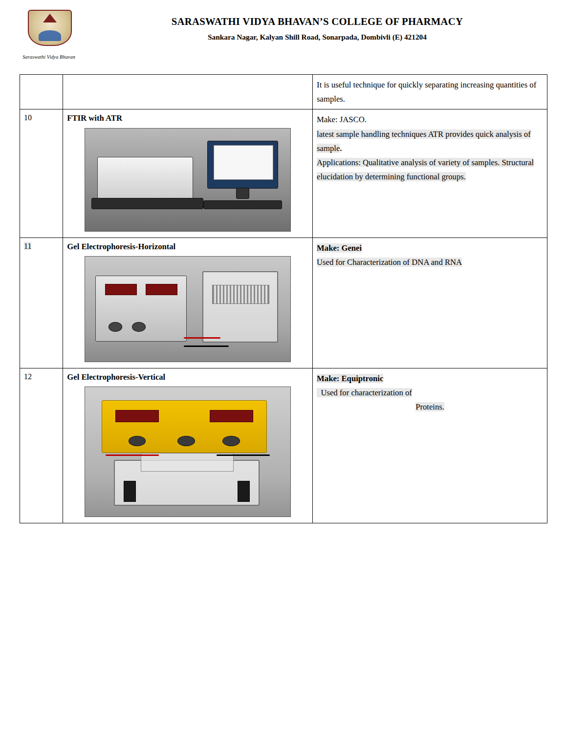Saraswathi Vidya Bhavan
SARASWATHI VIDYA BHAVAN’S COLLEGE OF PHARMACY
Sankara Nagar, Kalyan Shill Road, Sonarpada, Dombivli (E) 421204
| | | It is useful technique for quickly separating increasing quantities of samples. |
| 10 | FTIR with ATR | Make: JASCO. latest sample handling techniques ATR provides quick analysis of sample . Applications: Qualitative analysis of variety of samples. Structural elucidation by determining functional groups. |
| 11 | Gel Electrophoresis-Horizontal | Make: Genei Used for Characterization of DNA and RNA |
| 12 | Gel Electrophoresis-Vertical | Make: Equiptronic Used for characterization of Proteins. |